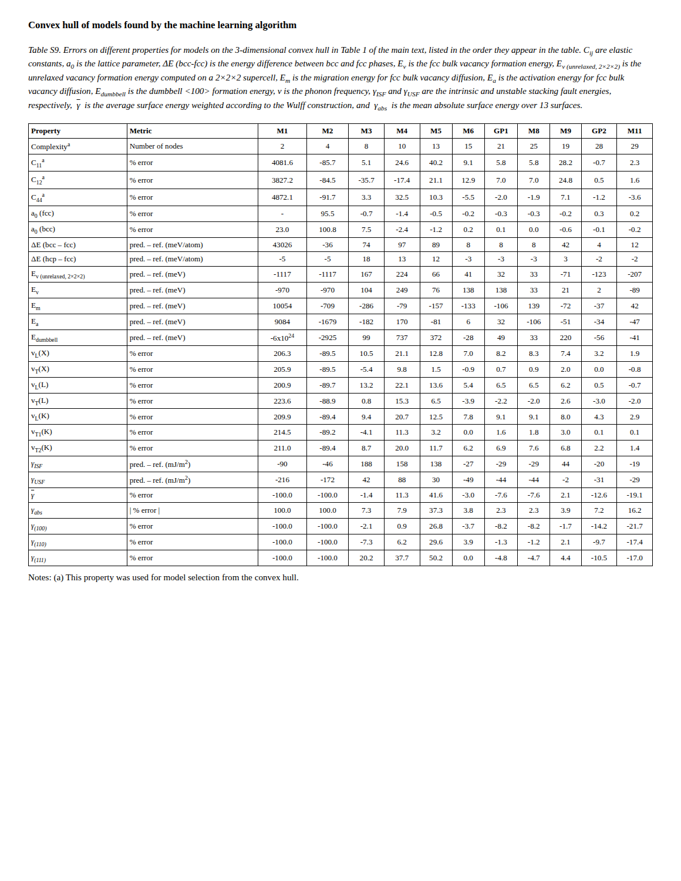Convex hull of models found by the machine learning algorithm
Table S9. Errors on different properties for models on the 3-dimensional convex hull in Table 1 of the main text, listed in the order they appear in the table. Cij are elastic constants, a0 is the lattice parameter, ΔE (bcc-fcc) is the energy difference between bcc and fcc phases, Ev is the fcc bulk vacancy formation energy, Ev (unrelaxed, 2×2×2) is the unrelaxed vacancy formation energy computed on a 2×2×2 supercell, Em is the migration energy for fcc bulk vacancy diffusion, Ea is the activation energy for fcc bulk vacancy diffusion, Edumbbell is the dumbbell <100> formation energy, v is the phonon frequency, γISF and γUSF are the intrinsic and unstable stacking fault energies, respectively, γ is the average surface energy weighted according to the Wulff construction, and γabs is the mean absolute surface energy over 13 surfaces.
| Property | Metric | M1 | M2 | M3 | M4 | M5 | M6 | GP1 | M8 | M9 | GP2 | M11 |
| --- | --- | --- | --- | --- | --- | --- | --- | --- | --- | --- | --- | --- |
| Complexity a | Number of nodes | 2 | 4 | 8 | 10 | 13 | 15 | 21 | 25 | 19 | 28 | 29 |
| C 11 a | % error | 4081.6 | -85.7 | 5.1 | 24.6 | 40.2 | 9.1 | 5.8 | 5.8 | 28.2 | -0.7 | 2.3 |
| C 12 a | % error | 3827.2 | -84.5 | -35.7 | -17.4 | 21.1 | 12.9 | 7.0 | 7.0 | 24.8 | 0.5 | 1.6 |
| C 44 a | % error | 4872.1 | -91.7 | 3.3 | 32.5 | 10.3 | -5.5 | -2.0 | -1.9 | 7.1 | -1.2 | -3.6 |
| a 0 (fcc) | % error | - | 95.5 | -0.7 | -1.4 | -0.5 | -0.2 | -0.3 | -0.3 | -0.2 | 0.3 | 0.2 |
| a 0 (bcc) | % error | 23.0 | 100.8 | 7.5 | -2.4 | -1.2 | 0.2 | 0.1 | 0.0 | -0.6 | -0.1 | -0.2 |
| ΔE (bcc – fcc) | pred. – ref. (meV/atom) | 43026 | -36 | 74 | 97 | 89 | 8 | 8 | 8 | 42 | 4 | 12 |
| ΔE (hcp – fcc) | pred. – ref. (meV/atom) | -5 | -5 | 18 | 13 | 12 | -3 | -3 | -3 | 3 | -2 | -2 |
| E v (unrelaxed, 2×2×2) | pred. – ref. (meV) | -1117 | -1117 | 167 | 224 | 66 | 41 | 32 | 33 | -71 | -123 | -207 |
| E v | pred. – ref. (meV) | -970 | -970 | 104 | 249 | 76 | 138 | 138 | 33 | 21 | 2 | -89 |
| E m | pred. – ref. (meV) | 10054 | -709 | -286 | -79 | -157 | -133 | -106 | 139 | -72 | -37 | 42 |
| E a | pred. – ref. (meV) | 9084 | -1679 | -182 | 170 | -81 | 6 | 32 | -106 | -51 | -34 | -47 |
| E dumbbell | pred. – ref. (meV) | -6x10 24 | -2925 | 99 | 737 | 372 | -28 | 49 | 33 | 220 | -56 | -41 |
| v L (X) | % error | 206.3 | -89.5 | 10.5 | 21.1 | 12.8 | 7.0 | 8.2 | 8.3 | 7.4 | 3.2 | 1.9 |
| v T (X) | % error | 205.9 | -89.5 | -5.4 | 9.8 | 1.5 | -0.9 | 0.7 | 0.9 | 2.0 | 0.0 | -0.8 |
| v L (L) | % error | 200.9 | -89.7 | 13.2 | 22.1 | 13.6 | 5.4 | 6.5 | 6.5 | 6.2 | 0.5 | -0.7 |
| v T (L) | % error | 223.6 | -88.9 | 0.8 | 15.3 | 6.5 | -3.9 | -2.2 | -2.0 | 2.6 | -3.0 | -2.0 |
| v L (K) | % error | 209.9 | -89.4 | 9.4 | 20.7 | 12.5 | 7.8 | 9.1 | 9.1 | 8.0 | 4.3 | 2.9 |
| v T1 (K) | % error | 214.5 | -89.2 | -4.1 | 11.3 | 3.2 | 0.0 | 1.6 | 1.8 | 3.0 | 0.1 | 0.1 |
| v T2 (K) | % error | 211.0 | -89.4 | 8.7 | 20.0 | 11.7 | 6.2 | 6.9 | 7.6 | 6.8 | 2.2 | 1.4 |
| γ ISF | pred. – ref. (mJ/m 2 ) | -90 | -46 | 188 | 158 | 138 | -27 | -29 | -29 | 44 | -20 | -19 |
| γ USF | pred. – ref. (mJ/m 2 ) | -216 | -172 | 42 | 88 | 30 | -49 | -44 | -44 | -2 | -31 | -29 |
| γ | % error | -100.0 | -100.0 | -1.4 | 11.3 | 41.6 | -3.0 | -7.6 | -7.6 | 2.1 | -12.6 | -19.1 |
| γ abs | / % error / | 100.0 | 100.0 | 7.3 | 7.9 | 37.3 | 3.8 | 2.3 | 2.3 | 3.9 | 7.2 | 16.2 |
| γ (100) | % error | -100.0 | -100.0 | -2.1 | 0.9 | 26.8 | -3.7 | -8.2 | -8.2 | -1.7 | -14.2 | -21.7 |
| γ (110) | % error | -100.0 | -100.0 | -7.3 | 6.2 | 29.6 | 3.9 | -1.3 | -1.2 | 2.1 | -9.7 | -17.4 |
| γ (111) | % error | -100.0 | -100.0 | 20.2 | 37.7 | 50.2 | 0.0 | -4.8 | -4.7 | 4.4 | -10.5 | -17.0 |
Notes: (a) This property was used for model selection from the convex hull.